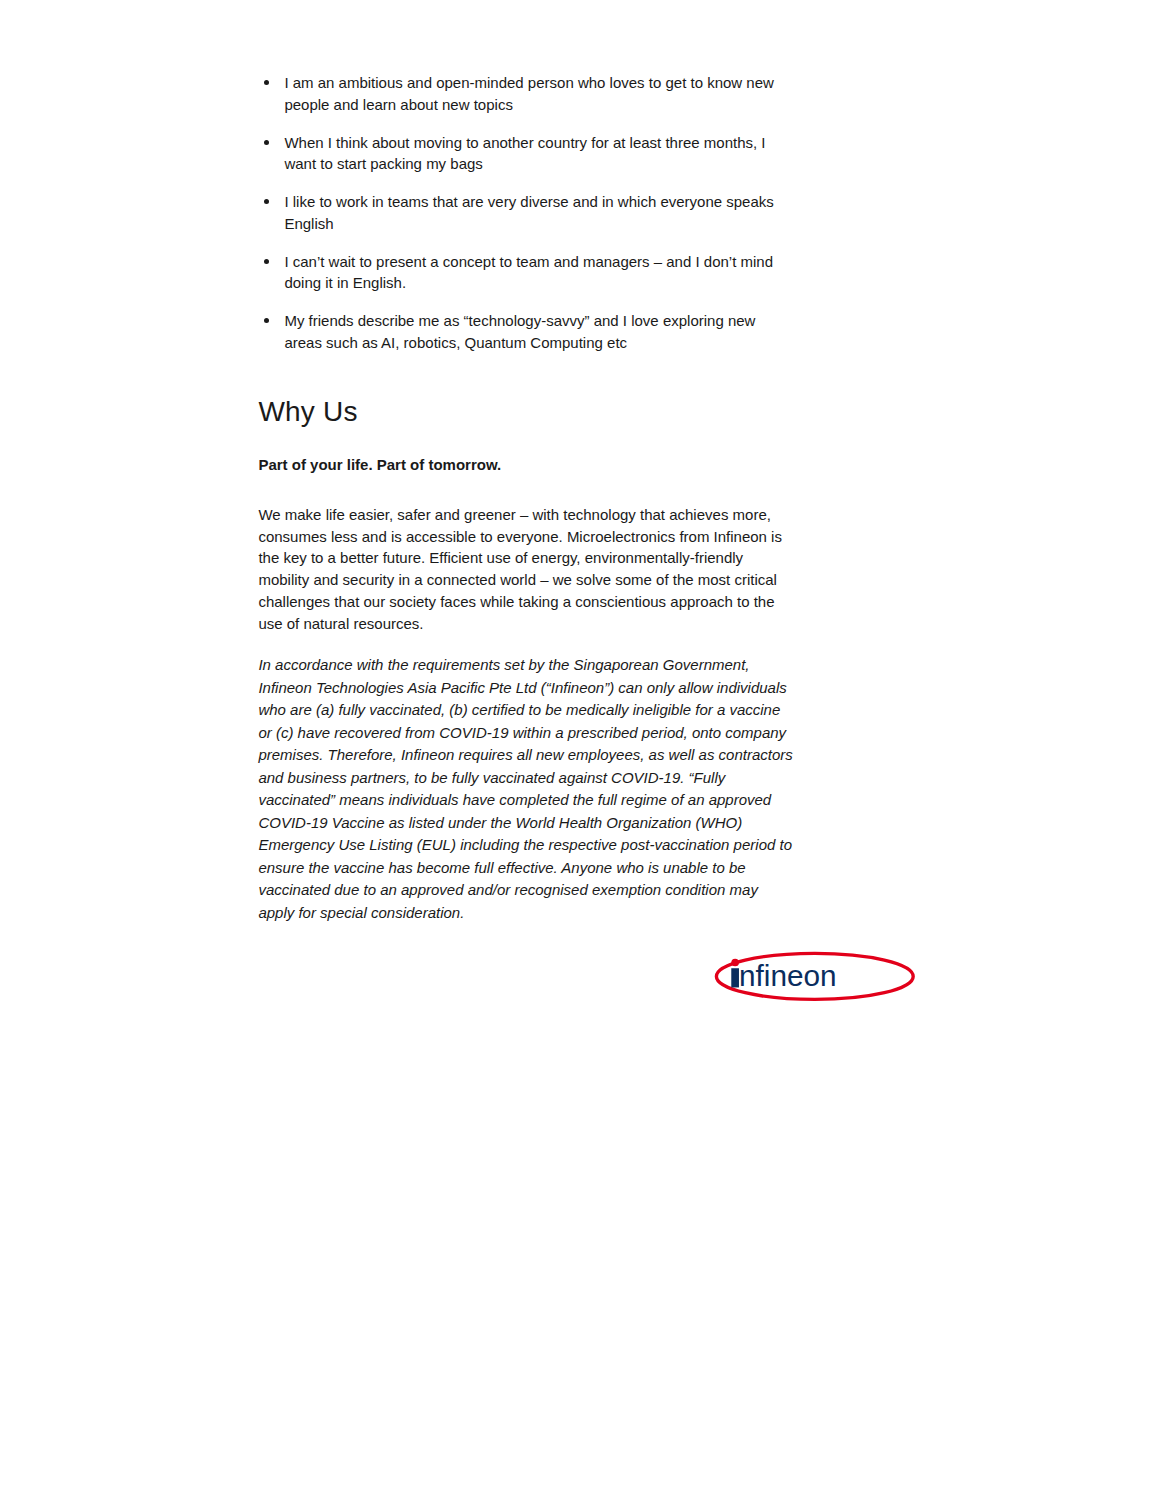I am an ambitious and open-minded person who loves to get to know new people and learn about new topics
When I think about moving to another country for at least three months, I want to start packing my bags
I like to work in teams that are very diverse and in which everyone speaks English
I can’t wait to present a concept to team and managers – and I don’t mind doing it in English.
My friends describe me as “technology-savvy” and I love exploring new areas such as AI, robotics, Quantum Computing etc
Why Us
Part of your life. Part of tomorrow.
We make life easier, safer and greener – with technology that achieves more, consumes less and is accessible to everyone. Microelectronics from Infineon is the key to a better future. Efficient use of energy, environmentally-friendly mobility and security in a connected world – we solve some of the most critical challenges that our society faces while taking a conscientious approach to the use of natural resources.
In accordance with the requirements set by the Singaporean Government, Infineon Technologies Asia Pacific Pte Ltd (“Infineon”) can only allow individuals who are (a) fully vaccinated, (b) certified to be medically ineligible for a vaccine or (c) have recovered from COVID-19 within a prescribed period, onto company premises. Therefore, Infineon requires all new employees, as well as contractors and business partners, to be fully vaccinated against COVID-19. “Fully vaccinated” means individuals have completed the full regime of an approved COVID-19 Vaccine as listed under the World Health Organization (WHO) Emergency Use Listing (EUL) including the respective post-vaccination period to ensure the vaccine has become full effective. Anyone who is unable to be vaccinated due to an approved and/or recognised exemption condition may apply for special consideration.
nfineon